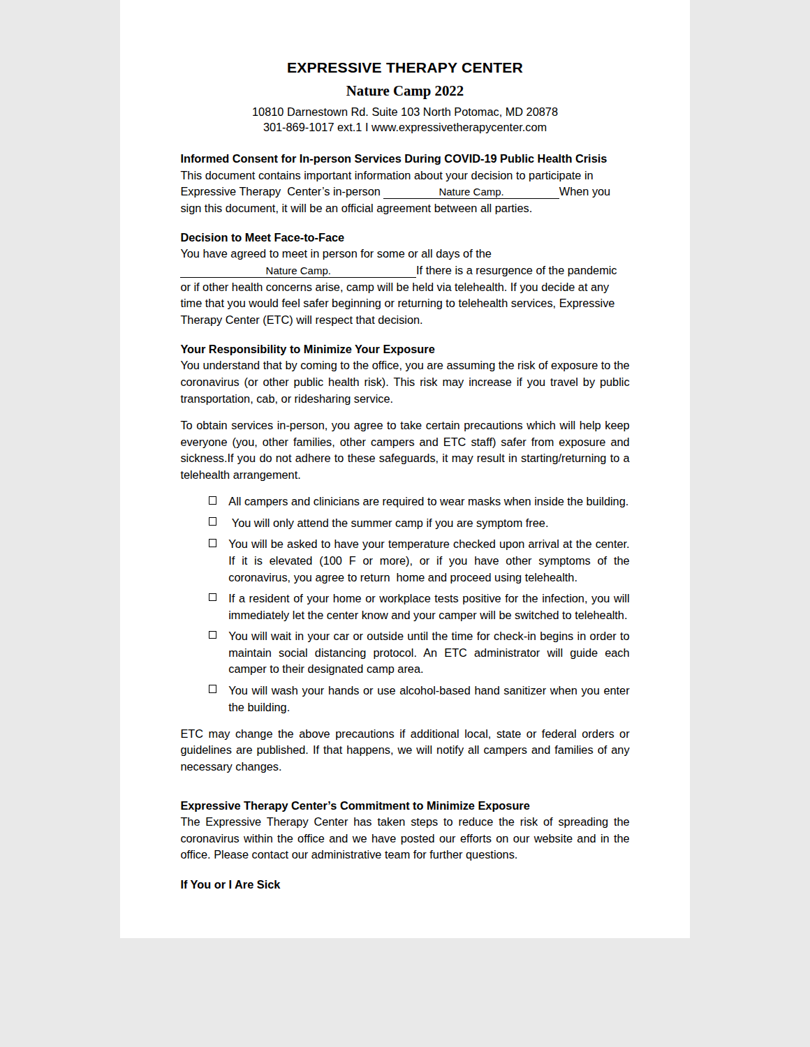EXPRESSIVE THERAPY CENTER
Nature Camp 2022
10810 Darnestown Rd. Suite 103 North Potomac, MD 20878
301-869-1017 ext.1 I www.expressivetherapycenter.com
Informed Consent for In-person Services During COVID-19 Public Health Crisis
This document contains important information about your decision to participate in Expressive Therapy Center’s in-person Nature Camp. When you sign this document, it will be an official agreement between all parties.
Decision to Meet Face-to-Face
You have agreed to meet in person for some or all days of the Nature Camp. If there is a resurgence of the pandemic or if other health concerns arise, camp will be held via telehealth. If you decide at any time that you would feel safer beginning or returning to telehealth services, Expressive Therapy Center (ETC) will respect that decision.
Your Responsibility to Minimize Your Exposure
You understand that by coming to the office, you are assuming the risk of exposure to the coronavirus (or other public health risk). This risk may increase if you travel by public transportation, cab, or ridesharing service.
To obtain services in-person, you agree to take certain precautions which will help keep everyone (you, other families, other campers and ETC staff) safer from exposure and sickness.If you do not adhere to these safeguards, it may result in starting/returning to a telehealth arrangement.
All campers and clinicians are required to wear masks when inside the building.
You will only attend the summer camp if you are symptom free.
You will be asked to have your temperature checked upon arrival at the center. If it is elevated (100 F or more), or if you have other symptoms of the coronavirus, you agree to return home and proceed using telehealth.
If a resident of your home or workplace tests positive for the infection, you will immediately let the center know and your camper will be switched to telehealth.
You will wait in your car or outside until the time for check-in begins in order to maintain social distancing protocol. An ETC administrator will guide each camper to their designated camp area.
You will wash your hands or use alcohol-based hand sanitizer when you enter the building.
ETC may change the above precautions if additional local, state or federal orders or guidelines are published. If that happens, we will notify all campers and families of any necessary changes.
Expressive Therapy Center’s Commitment to Minimize Exposure
The Expressive Therapy Center has taken steps to reduce the risk of spreading the coronavirus within the office and we have posted our efforts on our website and in the office. Please contact our administrative team for further questions.
If You or I Are Sick